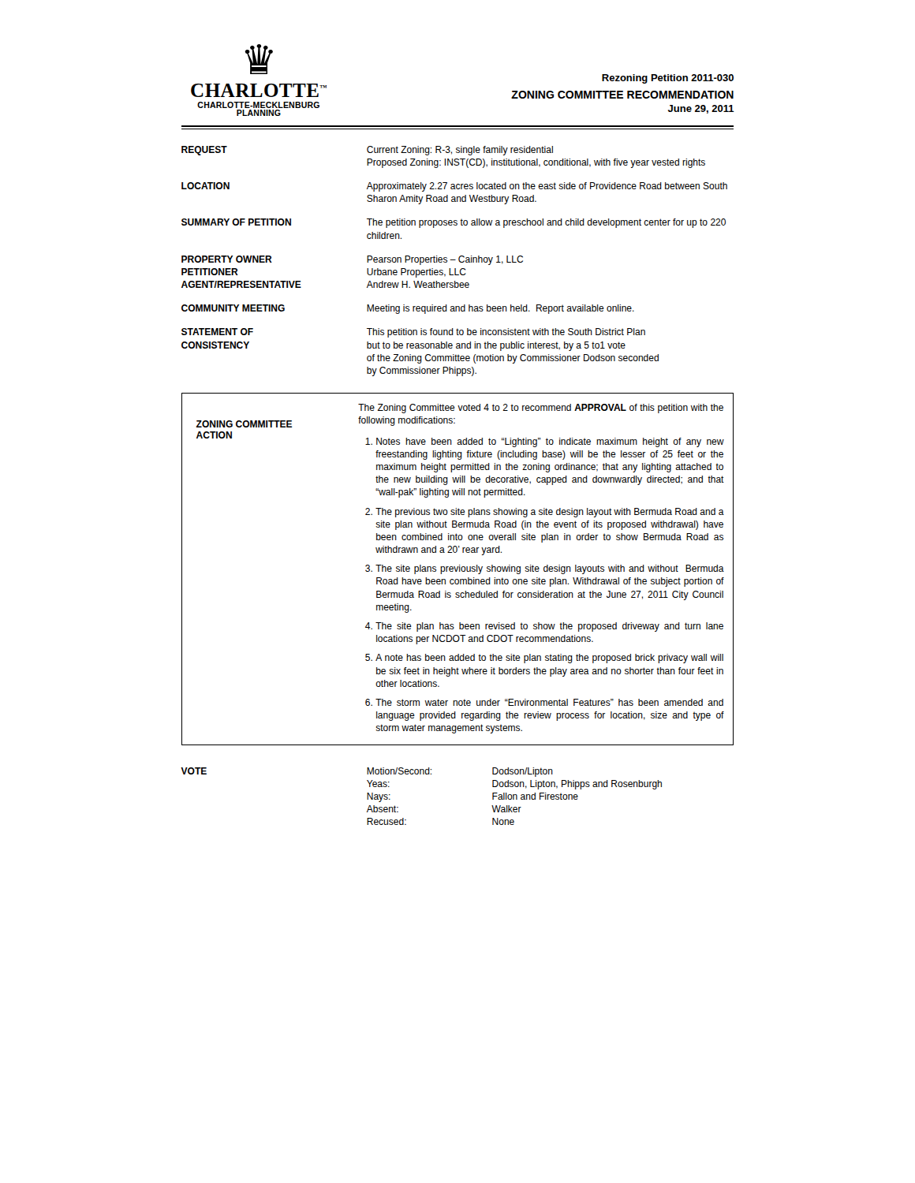♛
CHARLOTTE™
CHARLOTTE-MECKLENBURG
PLANNING
Rezoning Petition 2011-030
ZONING COMMITTEE RECOMMENDATION
June 29, 2011
| REQUEST | Current Zoning: R-3, single family residential Proposed Zoning: INST(CD), institutional, conditional, with five year vested rights |
| LOCATION | Approximately 2.27 acres located on the east side of Providence Road between South Sharon Amity Road and Westbury Road. |
| SUMMARY OF PETITION | The petition proposes to allow a preschool and child development center for up to 220 children. |
| PROPERTY OWNER PETITIONER AGENT/REPRESENTATIVE | Pearson Properties – Cainhoy 1, LLC Urbane Properties, LLC Andrew H. Weathersbee |
| COMMUNITY MEETING | Meeting is required and has been held. Report available online. |
| STATEMENT OF CONSISTENCY | This petition is found to be inconsistent with the South District Plan but to be reasonable and in the public interest, by a 5 to1 vote of the Zoning Committee (motion by Commissioner Dodson seconded by Commissioner Phipps). |
ZONING COMMITTEE
ACTION
The Zoning Committee voted 4 to 2 to recommend APPROVAL of this petition with the following modifications:
Notes have been added to “Lighting” to indicate maximum height of any new freestanding lighting fixture (including base) will be the lesser of 25 feet or the maximum height permitted in the zoning ordinance; that any lighting attached to the new building will be decorative, capped and downwardly directed; and that “wall-pak” lighting will not permitted.
The previous two site plans showing a site design layout with Bermuda Road and a site plan without Bermuda Road (in the event of its proposed withdrawal) have been combined into one overall site plan in order to show Bermuda Road as withdrawn and a 20’ rear yard.
The site plans previously showing site design layouts with and without Bermuda Road have been combined into one site plan. Withdrawal of the subject portion of Bermuda Road is scheduled for consideration at the June 27, 2011 City Council meeting.
The site plan has been revised to show the proposed driveway and turn lane locations per NCDOT and CDOT recommendations.
A note has been added to the site plan stating the proposed brick privacy wall will be six feet in height where it borders the play area and no shorter than four feet in other locations.
The storm water note under “Environmental Features” has been amended and language provided regarding the review process for location, size and type of storm water management systems.
VOTE
| Motion/Second: | Dodson/Lipton |
| Yeas: | Dodson, Lipton, Phipps and Rosenburgh |
| Nays: | Fallon and Firestone |
| Absent: | Walker |
| Recused: | None |